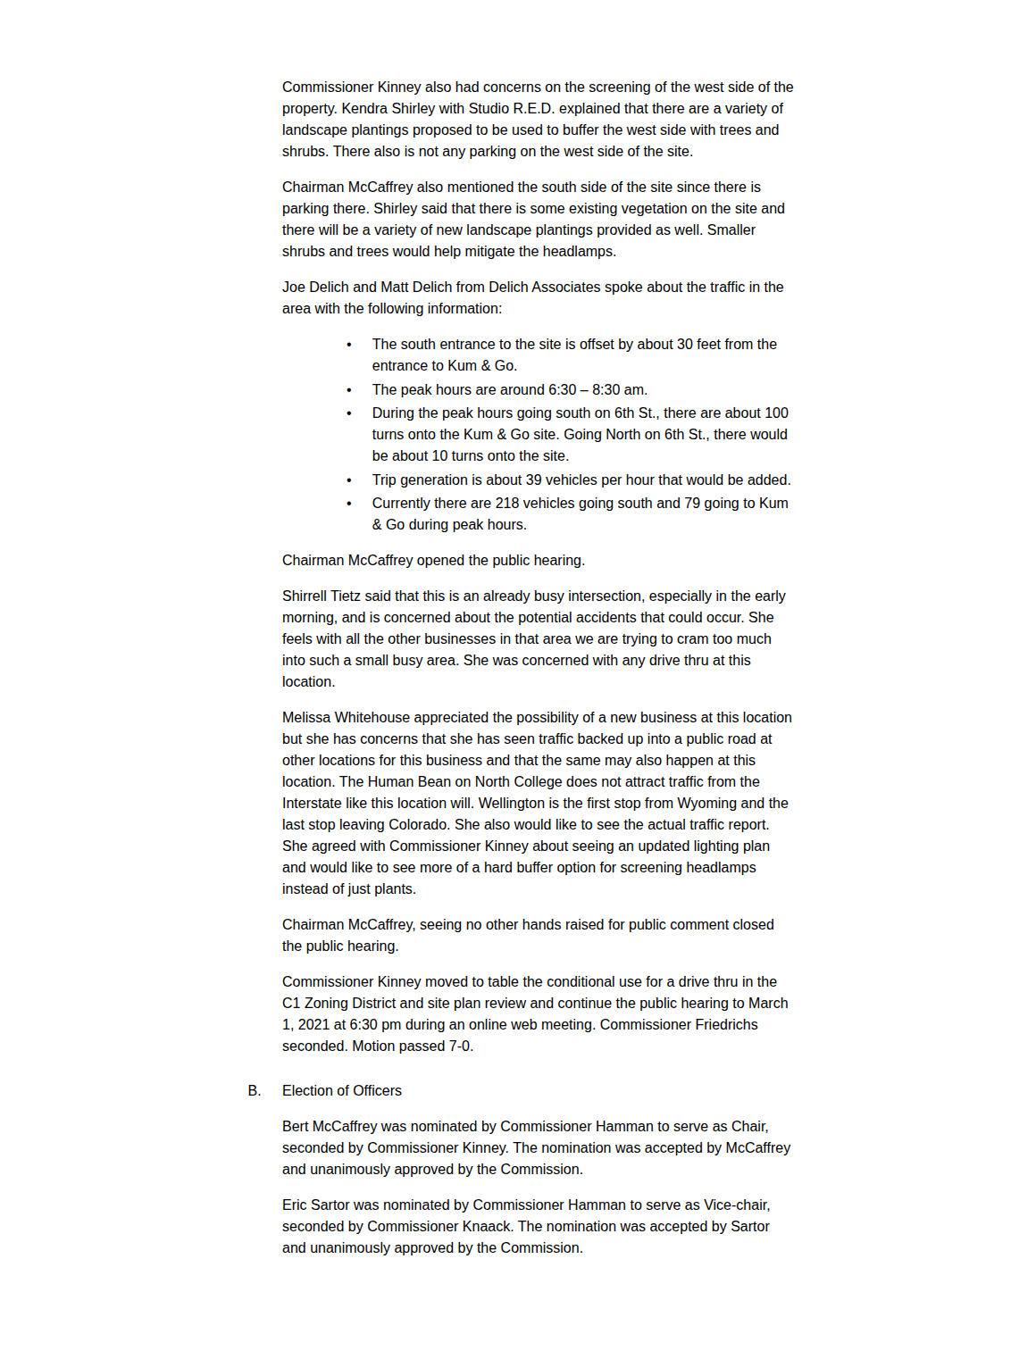Commissioner Kinney also had concerns on the screening of the west side of the property. Kendra Shirley with Studio R.E.D. explained that there are a variety of landscape plantings proposed to be used to buffer the west side with trees and shrubs. There also is not any parking on the west side of the site.
Chairman McCaffrey also mentioned the south side of the site since there is parking there. Shirley said that there is some existing vegetation on the site and there will be a variety of new landscape plantings provided as well. Smaller shrubs and trees would help mitigate the headlamps.
Joe Delich and Matt Delich from Delich Associates spoke about the traffic in the area with the following information:
The south entrance to the site is offset by about 30 feet from the entrance to Kum & Go.
The peak hours are around 6:30 – 8:30 am.
During the peak hours going south on 6th St., there are about 100 turns onto the Kum & Go site. Going North on 6th St., there would be about 10 turns onto the site.
Trip generation is about 39 vehicles per hour that would be added.
Currently there are 218 vehicles going south and 79 going to Kum & Go during peak hours.
Chairman McCaffrey opened the public hearing.
Shirrell Tietz said that this is an already busy intersection, especially in the early morning, and is concerned about the potential accidents that could occur. She feels with all the other businesses in that area we are trying to cram too much into such a small busy area. She was concerned with any drive thru at this location.
Melissa Whitehouse appreciated the possibility of a new business at this location but she has concerns that she has seen traffic backed up into a public road at other locations for this business and that the same may also happen at this location. The Human Bean on North College does not attract traffic from the Interstate like this location will. Wellington is the first stop from Wyoming and the last stop leaving Colorado. She also would like to see the actual traffic report. She agreed with Commissioner Kinney about seeing an updated lighting plan and would like to see more of a hard buffer option for screening headlamps instead of just plants.
Chairman McCaffrey, seeing no other hands raised for public comment closed the public hearing.
Commissioner Kinney moved to table the conditional use for a drive thru in the C1 Zoning District and site plan review and continue the public hearing to March 1, 2021 at 6:30 pm during an online web meeting. Commissioner Friedrichs seconded. Motion passed 7-0.
B.
Election of Officers
Bert McCaffrey was nominated by Commissioner Hamman to serve as Chair, seconded by Commissioner Kinney. The nomination was accepted by McCaffrey and unanimously approved by the Commission.
Eric Sartor was nominated by Commissioner Hamman to serve as Vice-chair, seconded by Commissioner Knaack. The nomination was accepted by Sartor and unanimously approved by the Commission.